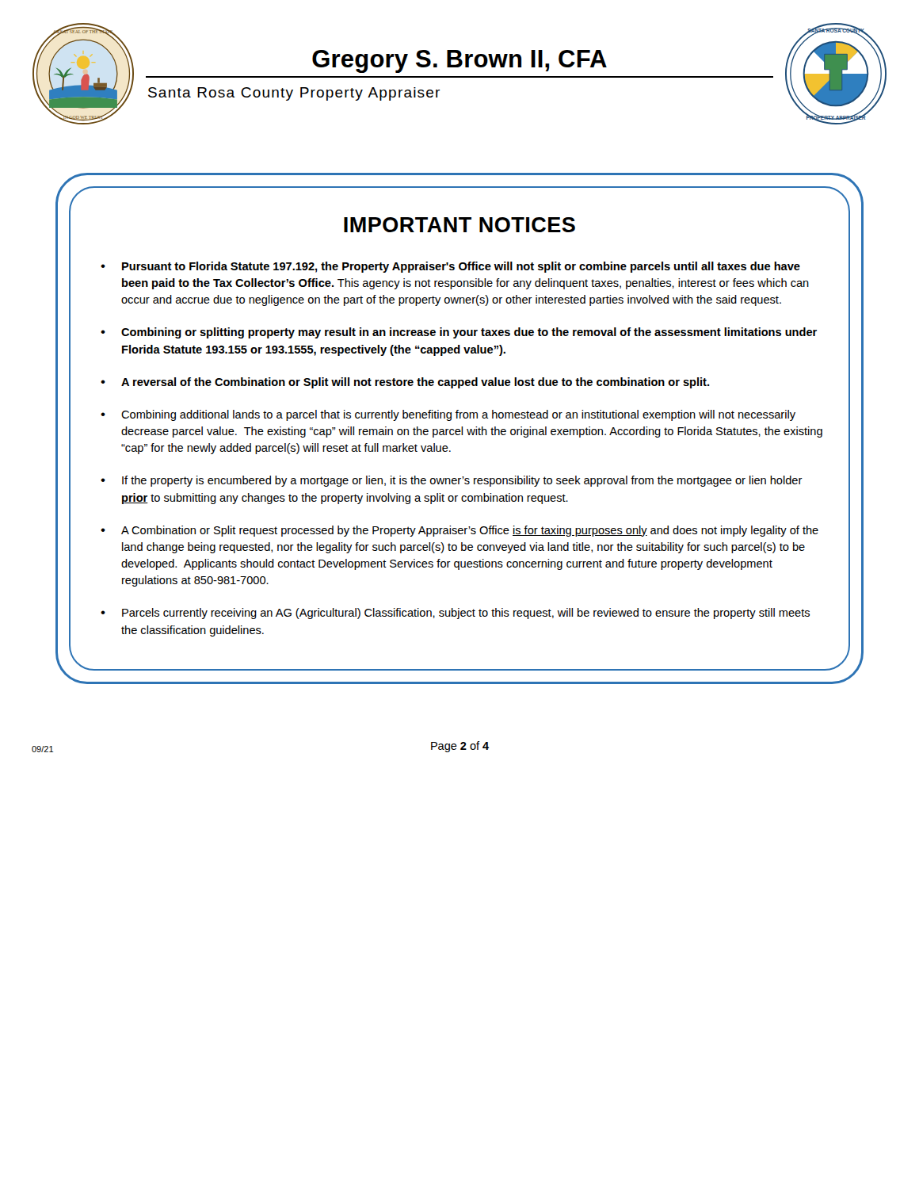GREAT SEAL OF THE STATE IN GOD WE TRUST
Gregory S. Brown II, CFA
Santa Rosa County Property Appraiser
SANTA ROSA COUNTY PROPERTY APPRAISER
IMPORTANT NOTICES
Pursuant to Florida Statute 197.192, the Property Appraiser's Office will not split or combine parcels until all taxes due have been paid to the Tax Collector’s Office. This agency is not responsible for any delinquent taxes, penalties, interest or fees which can occur and accrue due to negligence on the part of the property owner(s) or other interested parties involved with the said request.
Combining or splitting property may result in an increase in your taxes due to the removal of the assessment limitations under Florida Statute 193.155 or 193.1555, respectively (the “capped value”).
A reversal of the Combination or Split will not restore the capped value lost due to the combination or split.
Combining additional lands to a parcel that is currently benefiting from a homestead or an institutional exemption will not necessarily decrease parcel value. The existing “cap” will remain on the parcel with the original exemption. According to Florida Statutes, the existing “cap” for the newly added parcel(s) will reset at full market value.
If the property is encumbered by a mortgage or lien, it is the owner’s responsibility to seek approval from the mortgagee or lien holder prior to submitting any changes to the property involving a split or combination request.
A Combination or Split request processed by the Property Appraiser’s Office is for taxing purposes only and does not imply legality of the land change being requested, nor the legality for such parcel(s) to be conveyed via land title, nor the suitability for such parcel(s) to be developed. Applicants should contact Development Services for questions concerning current and future property development regulations at 850-981-7000.
Parcels currently receiving an AG (Agricultural) Classification, subject to this request, will be reviewed to ensure the property still meets the classification guidelines.
Page 2 of 4
09/21